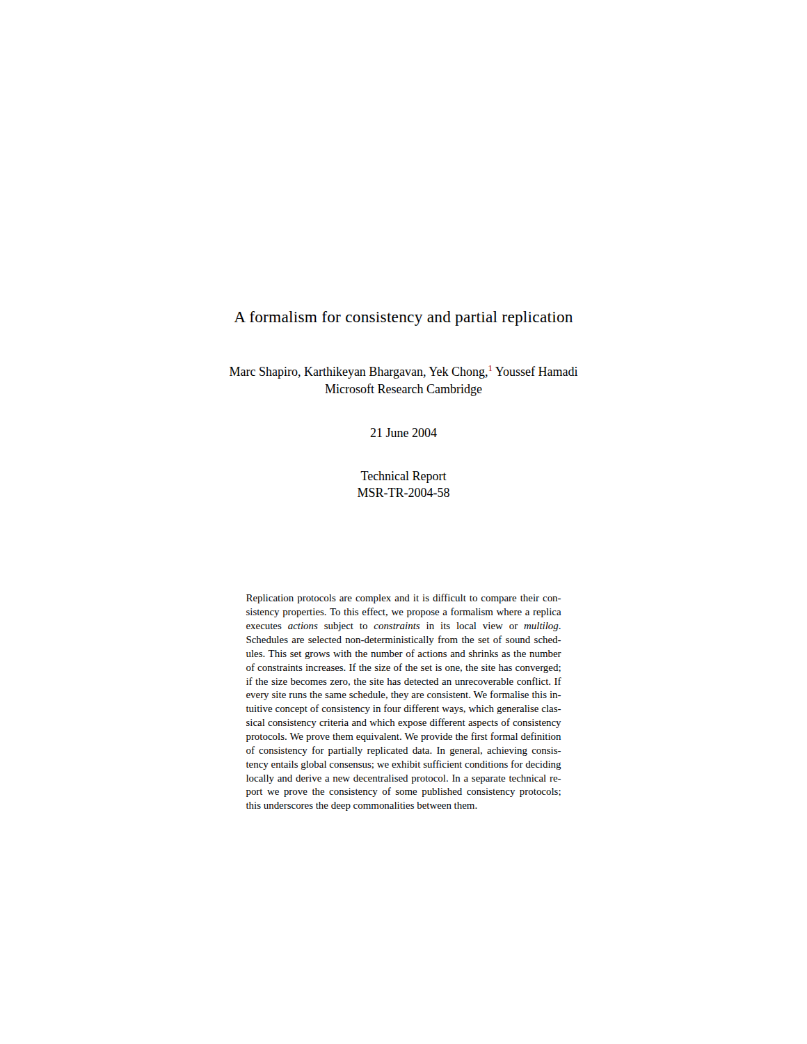A formalism for consistency and partial replication
Marc Shapiro, Karthikeyan Bhargavan, Yek Chong,1 Youssef Hamadi Microsoft Research Cambridge
21 June 2004
Technical Report
MSR-TR-2004-58
Replication protocols are complex and it is difficult to compare their consistency properties. To this effect, we propose a formalism where a replica executes actions subject to constraints in its local view or multilog. Schedules are selected non-deterministically from the set of sound schedules. This set grows with the number of actions and shrinks as the number of constraints increases. If the size of the set is one, the site has converged; if the size becomes zero, the site has detected an unrecoverable conflict. If every site runs the same schedule, they are consistent. We formalise this intuitive concept of consistency in four different ways, which generalise classical consistency criteria and which expose different aspects of consistency protocols. We prove them equivalent. We provide the first formal definition of consistency for partially replicated data. In general, achieving consistency entails global consensus; we exhibit sufficient conditions for deciding locally and derive a new decentralised protocol. In a separate technical report we prove the consistency of some published consistency protocols; this underscores the deep commonalities between them.